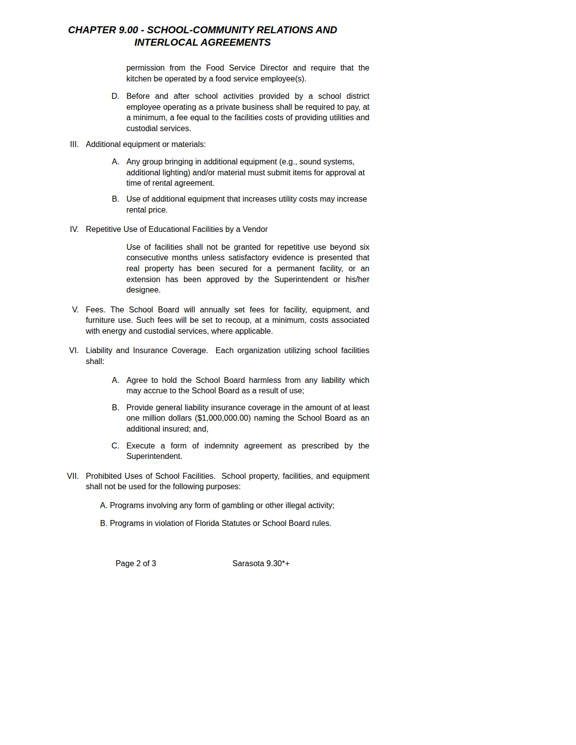CHAPTER 9.00 - SCHOOL-COMMUNITY RELATIONS AND
INTERLOCAL AGREEMENTS
permission from the Food Service Director and require that the kitchen be operated by a food service employee(s).
D.
Before and after school activities provided by a school district employee operating as a private business shall be required to pay, at a minimum, a fee equal to the facilities costs of providing utilities and custodial services.
III.
Additional equipment or materials:
A.
Any group bringing in additional equipment (e.g., sound systems, additional lighting) and/or material must submit items for approval at time of rental agreement.
B.
Use of additional equipment that increases utility costs may increase rental price.
IV.
Repetitive Use of Educational Facilities by a Vendor
Use of facilities shall not be granted for repetitive use beyond six consecutive months unless satisfactory evidence is presented that real property has been secured for a permanent facility, or an extension has been approved by the Superintendent or his/her designee.
V.
Fees. The School Board will annually set fees for facility, equipment, and furniture use. Such fees will be set to recoup, at a minimum, costs associated with energy and custodial services, where applicable.
VI.
Liability and Insurance Coverage. Each organization utilizing school facilities shall:
A.
Agree to hold the School Board harmless from any liability which may accrue to the School Board as a result of use;
B.
Provide general liability insurance coverage in the amount of at least one million dollars ($1,000,000.00) naming the School Board as an additional insured; and,
C.
Execute a form of indemnity agreement as prescribed by the Superintendent.
VII.
Prohibited Uses of School Facilities. School property, facilities, and equipment shall not be used for the following purposes:
A. Programs involving any form of gambling or other illegal activity;
B. Programs in violation of Florida Statutes or School Board rules.
Page 2 of 3
Sarasota 9.30*+